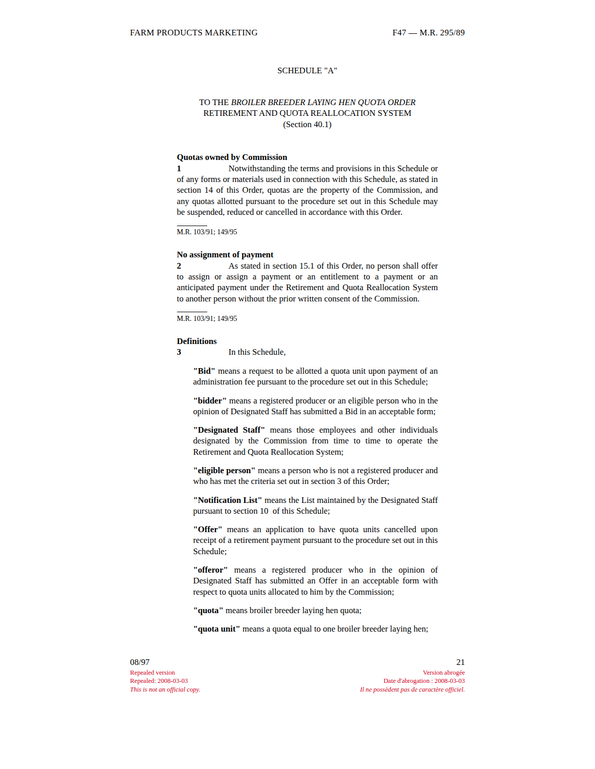Farm Products Marketing
F47 — M.R. 295/89
SCHEDULE "A"
TO THE BROILER BREEDER LAYING HEN QUOTA ORDER
RETIREMENT AND QUOTA REALLOCATION SYSTEM
(Section 40.1)
Quotas owned by Commission
1 Notwithstanding the terms and provisions in this Schedule or of any forms or materials used in connection with this Schedule, as stated in section 14 of this Order, quotas are the property of the Commission, and any quotas allotted pursuant to the procedure set out in this Schedule may be suspended, reduced or cancelled in accordance with this Order.
M.R. 103/91; 149/95
No assignment of payment
2 As stated in section 15.1 of this Order, no person shall offer to assign or assign a payment or an entitlement to a payment or an anticipated payment under the Retirement and Quota Reallocation System to another person without the prior written consent of the Commission.
M.R. 103/91; 149/95
Definitions
3 In this Schedule,
"Bid" means a request to be allotted a quota unit upon payment of an administration fee pursuant to the procedure set out in this Schedule;
"bidder" means a registered producer or an eligible person who in the opinion of Designated Staff has submitted a Bid in an acceptable form;
"Designated Staff" means those employees and other individuals designated by the Commission from time to time to operate the Retirement and Quota Reallocation System;
"eligible person" means a person who is not a registered producer and who has met the criteria set out in section 3 of this Order;
"Notification List" means the List maintained by the Designated Staff pursuant to section 10 of this Schedule;
"Offer" means an application to have quota units cancelled upon receipt of a retirement payment pursuant to the procedure set out in this Schedule;
"offeror" means a registered producer who in the opinion of Designated Staff has submitted an Offer in an acceptable form with respect to quota units allocated to him by the Commission;
"quota" means broiler breeder laying hen quota;
"quota unit" means a quota equal to one broiler breeder laying hen;
08/97
21
Repealed version
Version abrogée
Repealed: 2008-03-03
Date d'abrogation : 2008-03-03
This is not an official copy.
Il ne possèdent pas de caractère officiel.